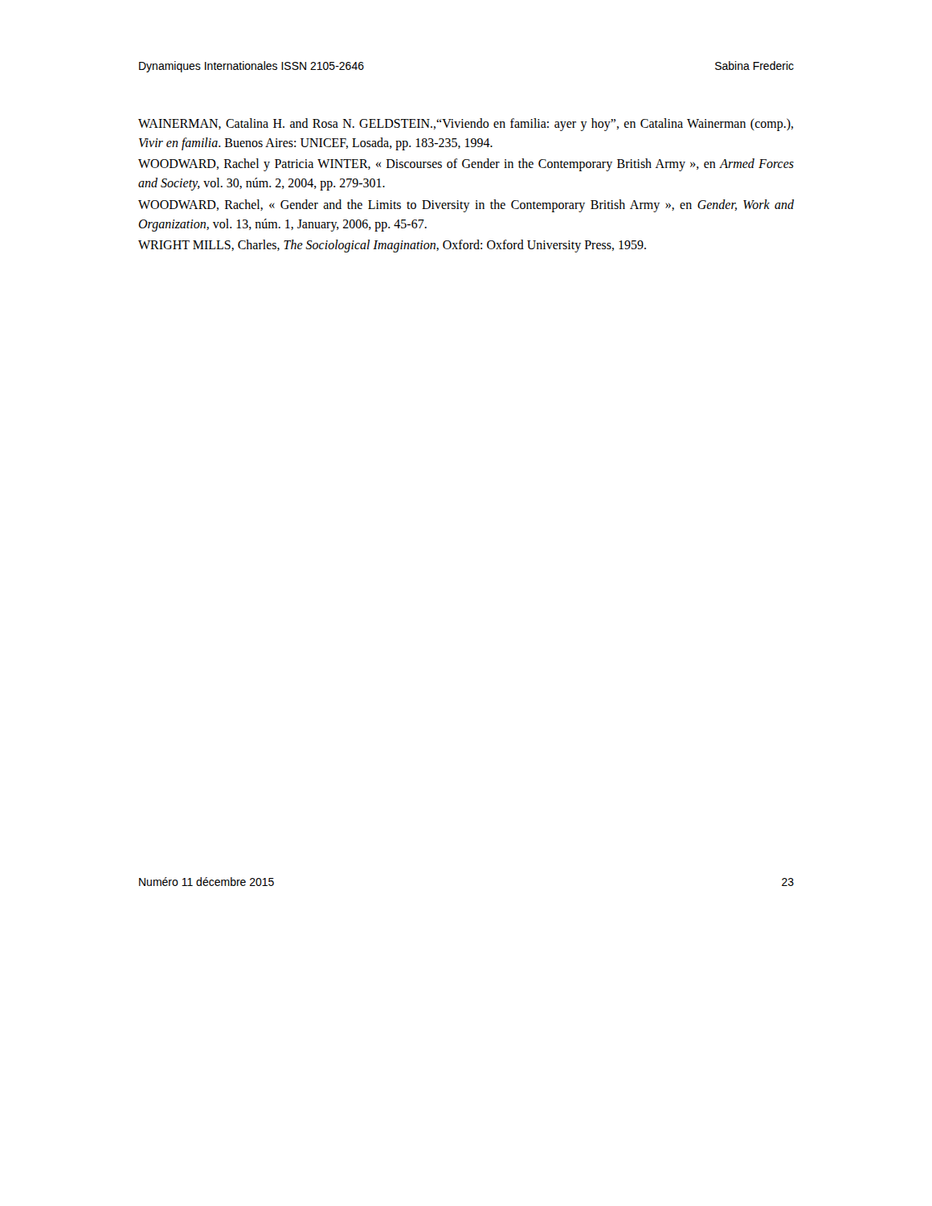Dynamiques Internationales ISSN 2105-2646 Sabina Frederic
WAINERMAN, Catalina H. and Rosa N. GELDSTEIN.,“Viviendo en familia: ayer y hoy”, en Catalina Wainerman (comp.), Vivir en familia. Buenos Aires: UNICEF, Losada, pp. 183-235, 1994.
WOODWARD, Rachel y Patricia WINTER, « Discourses of Gender in the Contemporary British Army », en Armed Forces and Society, vol. 30, núm. 2, 2004, pp. 279-301.
WOODWARD, Rachel, « Gender and the Limits to Diversity in the Contemporary British Army », en Gender, Work and Organization, vol. 13, núm. 1, January, 2006, pp. 45-67.
WRIGHT MILLS, Charles, The Sociological Imagination, Oxford: Oxford University Press, 1959.
Numéro 11 décembre 2015 23